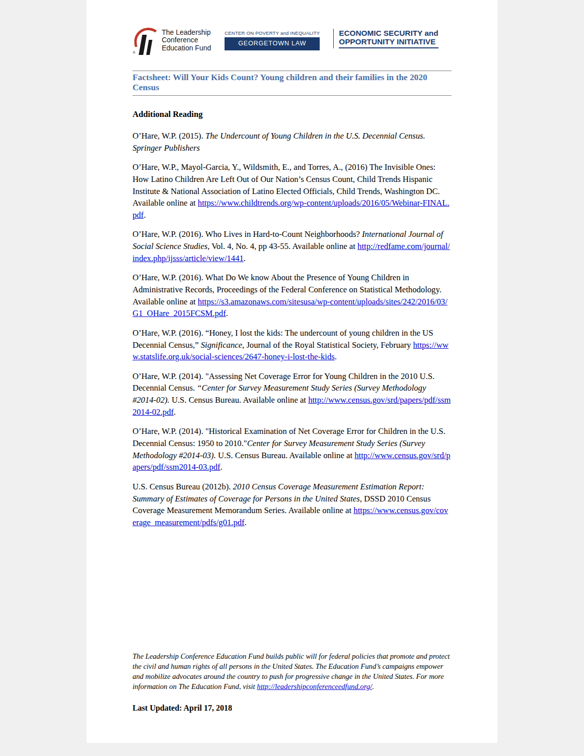®
The Leadership
Conference
Education Fund
CENTER ON POVERTY and INEQUALITY
GEORGETOWN LAW
ECONOMIC SECURITY and
OPPORTUNITY INITIATIVE
Factsheet: Will Your Kids Count? Young children and their families in the 2020 Census
Additional Reading
O’Hare, W.P. (2015). The Undercount of Young Children in the U.S. Decennial Census. Springer Publishers
O’Hare, W.P., Mayol-Garcia, Y., Wildsmith, E., and Torres, A., (2016) The Invisible Ones: How Latino Children Are Left Out of Our Nation’s Census Count, Child Trends Hispanic Institute & National Association of Latino Elected Officials, Child Trends, Washington DC. Available online at https://www.childtrends.org/wp-content/uploads/2016/05/Webinar-FINAL.pdf.
O’Hare, W.P. (2016). Who Lives in Hard-to-Count Neighborhoods? International Journal of Social Science Studies, Vol. 4, No. 4, pp 43-55. Available online at http://redfame.com/journal/index.php/ijsss/article/view/1441.
O’Hare, W.P. (2016). What Do We know About the Presence of Young Children in Administrative Records, Proceedings of the Federal Conference on Statistical Methodology. Available online at https://s3.amazonaws.com/sitesusa/wp-content/uploads/sites/242/2016/03/G1_OHare_2015FCSM.pdf.
O’Hare, W.P. (2016). “Honey, I lost the kids: The undercount of young children in the US Decennial Census,” Significance, Journal of the Royal Statistical Society, February https://www.statslife.org.uk/social-sciences/2647-honey-i-lost-the-kids.
O’Hare, W.P. (2014). "Assessing Net Coverage Error for Young Children in the 2010 U.S. Decennial Census. “Center for Survey Measurement Study Series (Survey Methodology #2014-02). U.S. Census Bureau. Available online at http://www.census.gov/srd/papers/pdf/ssm2014-02.pdf.
O’Hare, W.P. (2014). "Historical Examination of Net Coverage Error for Children in the U.S. Decennial Census: 1950 to 2010."Center for Survey Measurement Study Series (Survey Methodology #2014-03). U.S. Census Bureau. Available online at http://www.census.gov/srd/papers/pdf/ssm2014-03.pdf.
U.S. Census Bureau (2012b). 2010 Census Coverage Measurement Estimation Report: Summary of Estimates of Coverage for Persons in the United States, DSSD 2010 Census Coverage Measurement Memorandum Series. Available online at https://www.census.gov/coverage_measurement/pdfs/g01.pdf.
The Leadership Conference Education Fund builds public will for federal policies that promote and protect the civil and human rights of all persons in the United States. The Education Fund’s campaigns empower and mobilize advocates around the country to push for progressive change in the United States. For more information on The Education Fund, visit http://leadershipconferenceedfund.org/.
Last Updated: April 17, 2018